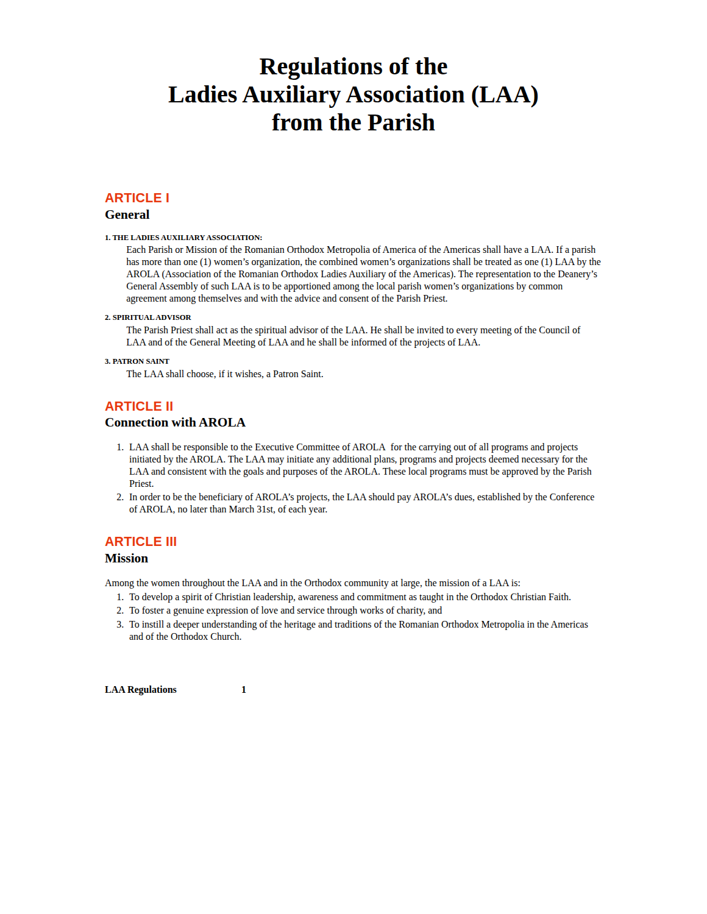Regulations of the
Ladies Auxiliary Association (LAA)
from the Parish
ARTICLE I
General
1. The Ladies Auxiliary Association:
Each Parish or Mission of the Romanian Orthodox Metropolia of America of the Americas shall have a LAA. If a parish has more than one (1) women’s organization, the combined women’s organizations shall be treated as one (1) LAA by the AROLA (Association of the Romanian Orthodox Ladies Auxiliary of the Americas). The representation to the Deanery’s General Assembly of such LAA is to be apportioned among the local parish women’s organizations by common agreement among themselves and with the advice and consent of the Parish Priest.
2. Spiritual Advisor
The Parish Priest shall act as the spiritual advisor of the LAA. He shall be invited to every meeting of the Council of LAA and of the General Meeting of LAA and he shall be informed of the projects of LAA.
3. Patron Saint
The LAA shall choose, if it wishes, a Patron Saint.
ARTICLE II
Connection with AROLA
LAA shall be responsible to the Executive Committee of AROLA for the carrying out of all programs and projects initiated by the AROLA. The LAA may initiate any additional plans, programs and projects deemed necessary for the LAA and consistent with the goals and purposes of the AROLA. These local programs must be approved by the Parish Priest.
In order to be the beneficiary of AROLA’s projects, the LAA should pay AROLA’s dues, established by the Conference of AROLA, no later than March 31st, of each year.
ARTICLE III
Mission
Among the women throughout the LAA and in the Orthodox community at large, the mission of a LAA is:
To develop a spirit of Christian leadership, awareness and commitment as taught in the Orthodox Christian Faith.
To foster a genuine expression of love and service through works of charity, and
To instill a deeper understanding of the heritage and traditions of the Romanian Orthodox Metropolia in the Americas and of the Orthodox Church.
LAA Regulations 1